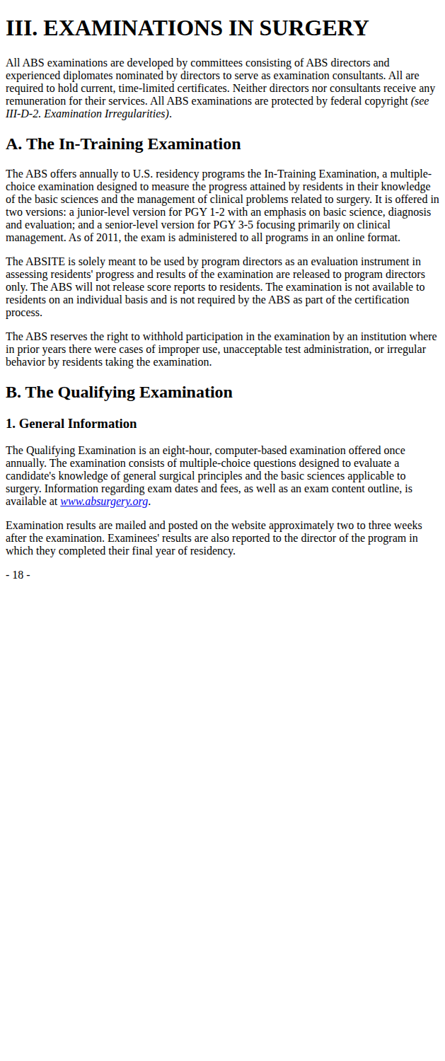III. EXAMINATIONS IN SURGERY
All ABS examinations are developed by committees consisting of ABS directors and experienced diplomates nominated by directors to serve as examination consultants. All are required to hold current, time-limited certificates. Neither directors nor consultants receive any remuneration for their services. All ABS examinations are protected by federal copyright (see III-D-2. Examination Irregularities).
A. The In-Training Examination
The ABS offers annually to U.S. residency programs the In-Training Examination, a multiple-choice examination designed to measure the progress attained by residents in their knowledge of the basic sciences and the management of clinical problems related to surgery. It is offered in two versions: a junior-level version for PGY 1-2 with an emphasis on basic science, diagnosis and evaluation; and a senior-level version for PGY 3-5 focusing primarily on clinical management. As of 2011, the exam is administered to all programs in an online format.
The ABSITE is solely meant to be used by program directors as an evaluation instrument in assessing residents' progress and results of the examination are released to program directors only. The ABS will not release score reports to residents. The examination is not available to residents on an individual basis and is not required by the ABS as part of the certification process.
The ABS reserves the right to withhold participation in the examination by an institution where in prior years there were cases of improper use, unacceptable test administration, or irregular behavior by residents taking the examination.
B. The Qualifying Examination
1. General Information
The Qualifying Examination is an eight-hour, computer-based examination offered once annually. The examination consists of multiple-choice questions designed to evaluate a candidate's knowledge of general surgical principles and the basic sciences applicable to surgery. Information regarding exam dates and fees, as well as an exam content outline, is available at www.absurgery.org.
Examination results are mailed and posted on the website approximately two to three weeks after the examination. Examinees' results are also reported to the director of the program in which they completed their final year of residency.
- 18 -